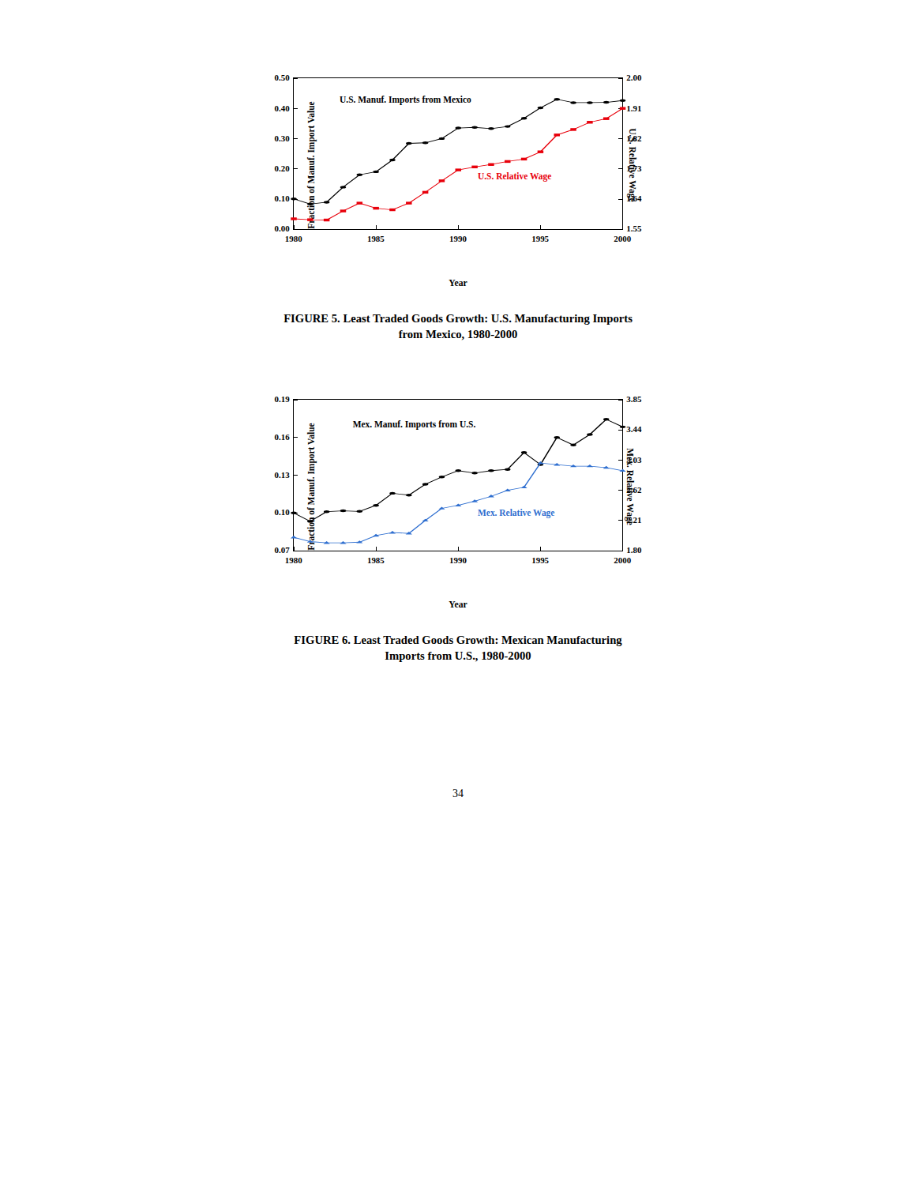Fraction of Manuf. Import Value
U.S. Relative Wage
0.50
0.40
0.30
0.20
0.10
0.00
2.00
1.91
1.82
1.73
1.64
1.55
1980
1985
1990
1995
2000
U.S. Manuf. Imports from Mexico
U.S. Relative Wage
Year
FIGURE 5. Least Traded Goods Growth: U.S. Manufacturing Imports from Mexico, 1980-2000
Fraction of Manuf. Import Value
Mex. Relative Wage
0.19
0.16
0.13
0.10
0.07
3.85
3.44
3.03
2.62
2.21
1.80
1980
1985
1990
1995
2000
Mex. Manuf. Imports from U.S.
Mex. Relative Wage
Year
FIGURE 6. Least Traded Goods Growth: Mexican Manufacturing Imports from U.S., 1980-2000
34